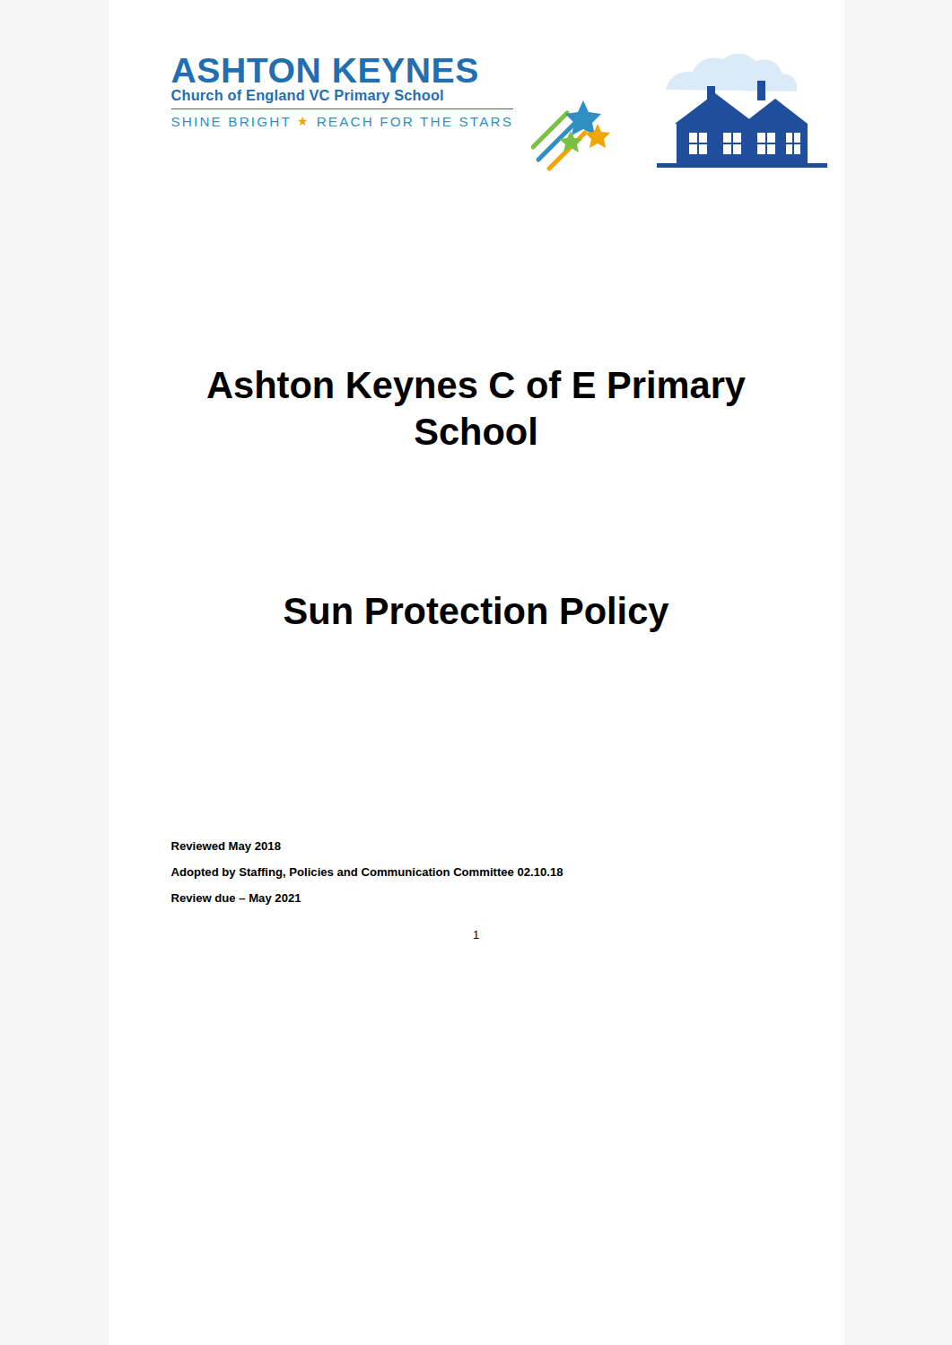Ashton Keynes Church of England VC Primary School
Shine Bright ★ Reach for the Stars
Ashton Keynes C of E Primary School
Sun Protection Policy
Reviewed May 2018
Adopted by Staffing, Policies and Communication Committee 02.10.18
Review due – May 2021
1